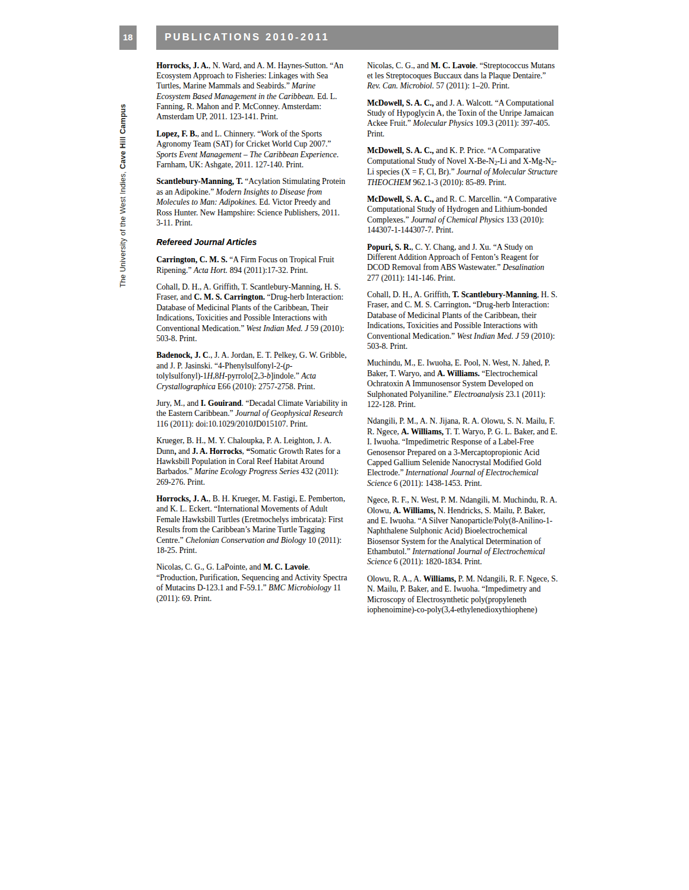18
The University of the West Indies, Cave Hill Campus
PUBLICATIONS 2010-2011
Horrocks, J. A., N. Ward, and A. M. Haynes-Sutton. “An Ecosystem Approach to Fisheries: Linkages with Sea Turtles, Marine Mammals and Seabirds.” Marine Ecosystem Based Management in the Caribbean. Ed. L. Fanning, R. Mahon and P. McConney. Amsterdam: Amsterdam UP, 2011. 123-141. Print.
Lopez, F. B., and L. Chinnery. “Work of the Sports Agronomy Team (SAT) for Cricket World Cup 2007.” Sports Event Management – The Caribbean Experience. Farnham, UK: Ashgate, 2011. 127-140. Print.
Scantlebury-Manning, T. “Acylation Stimulating Protein as an Adipokine.” Modern Insights to Disease from Molecules to Man: Adipokines. Ed. Victor Preedy and Ross Hunter. New Hampshire: Science Publishers, 2011. 3-11. Print.
Refereed Journal Articles
Carrington, C. M. S. “A Firm Focus on Tropical Fruit Ripening.” Acta Hort. 894 (2011):17-32. Print.
Cohall, D. H., A. Griffith, T. Scantlebury-Manning, H. S. Fraser, and C. M. S. Carrington. “Drug-herb Interaction: Database of Medicinal Plants of the Caribbean, Their Indications, Toxicities and Possible Interactions with Conventional Medication.” West Indian Med. J 59 (2010): 503-8. Print.
Badenock, J. C., J. A. Jordan, E. T. Pelkey, G. W. Gribble, and J. P. Jasinski. “4-Phenylsulfonyl-2-(p-tolylsulfonyl)-1H,8H-pyrrolo[2,3-b]indole.” Acta Crystallographica E66 (2010): 2757-2758. Print.
Jury, M., and I. Gouirand. “Decadal Climate Variability in the Eastern Caribbean.” Journal of Geophysical Research 116 (2011): doi:10.1029/2010JD015107. Print.
Krueger, B. H., M. Y. Chaloupka, P. A. Leighton, J. A. Dunn, and J. A. Horrocks, “Somatic Growth Rates for a Hawksbill Population in Coral Reef Habitat Around Barbados.” Marine Ecology Progress Series 432 (2011): 269-276. Print.
Horrocks, J. A., B. H. Krueger, M. Fastigi, E. Pemberton, and K. L. Eckert. “International Movements of Adult Female Hawksbill Turtles (Eretmochelys imbricata): First Results from the Caribbean’s Marine Turtle Tagging Centre.” Chelonian Conservation and Biology 10 (2011): 18-25. Print.
Nicolas, C. G., G. LaPointe, and M. C. Lavoie. “Production, Purification, Sequencing and Activity Spectra of Mutacins D-123.1 and F-59.1.” BMC Microbiology 11 (2011): 69. Print.
Nicolas, C. G., and M. C. Lavoie. “Streptococcus Mutans et les Streptocoques Buccaux dans la Plaque Dentaire.” Rev. Can. Microbiol. 57 (2011): 1–20. Print.
McDowell, S. A. C., and J. A. Walcott. “A Computational Study of Hypoglycin A, the Toxin of the Unripe Jamaican Ackee Fruit.” Molecular Physics 109.3 (2011): 397-405. Print.
McDowell, S. A. C., and K. P. Price. “A Comparative Computational Study of Novel X-Be-N2-Li and X-Mg-N2-Li species (X = F, Cl, Br).” Journal of Molecular Structure THEOCHEM 962.1-3 (2010): 85-89. Print.
McDowell, S. A. C., and R. C. Marcellin. “A Comparative Computational Study of Hydrogen and Lithium-bonded Complexes.” Journal of Chemical Physics 133 (2010): 144307-1-144307-7. Print.
Popuri, S. R., C. Y. Chang, and J. Xu. “A Study on Different Addition Approach of Fenton’s Reagent for DCOD Removal from ABS Wastewater.” Desalination 277 (2011): 141-146. Print.
Cohall, D. H., A. Griffith, T. Scantlebury-Manning, H. S. Fraser, and C. M. S. Carrington. “Drug-herb Interaction: Database of Medicinal Plants of the Caribbean, their Indications, Toxicities and Possible Interactions with Conventional Medication.” West Indian Med. J 59 (2010): 503-8. Print.
Muchindu, M., E. Iwuoha, E. Pool, N. West, N. Jahed, P. Baker, T. Waryo, and A. Williams. “Electrochemical Ochratoxin A Immunosensor System Developed on Sulphonated Polyaniline.” Electroanalysis 23.1 (2011): 122-128. Print.
Ndangili, P. M., A. N. Jijana, R. A. Olowu, S. N. Mailu, F. R. Ngece, A. Williams, T. T. Waryo, P. G. L. Baker, and E. I. Iwuoha. “Impedimetric Response of a Label-Free Genosensor Prepared on a 3-Mercaptopropionic Acid Capped Gallium Selenide Nanocrystal Modified Gold Electrode.” International Journal of Electrochemical Science 6 (2011): 1438-1453. Print.
Ngece, R. F., N. West, P. M. Ndangili, M. Muchindu, R. A. Olowu, A. Williams, N. Hendricks, S. Mailu, P. Baker, and E. Iwuoha. “A Silver Nanoparticle/Poly(8-Anilino-1-Naphthalene Sulphonic Acid) Bioelectrochemical Biosensor System for the Analytical Determination of Ethambutol.” International Journal of Electrochemical Science 6 (2011): 1820-1834. Print.
Olowu, R. A., A. Williams, P. M. Ndangili, R. F. Ngece, S. N. Mailu, P. Baker, and E. Iwuoha. “Impedimetry and Microscopy of Electrosynthetic poly(propyleneth iophenoimine)-co-poly(3,4-ethylenedioxythiophene)